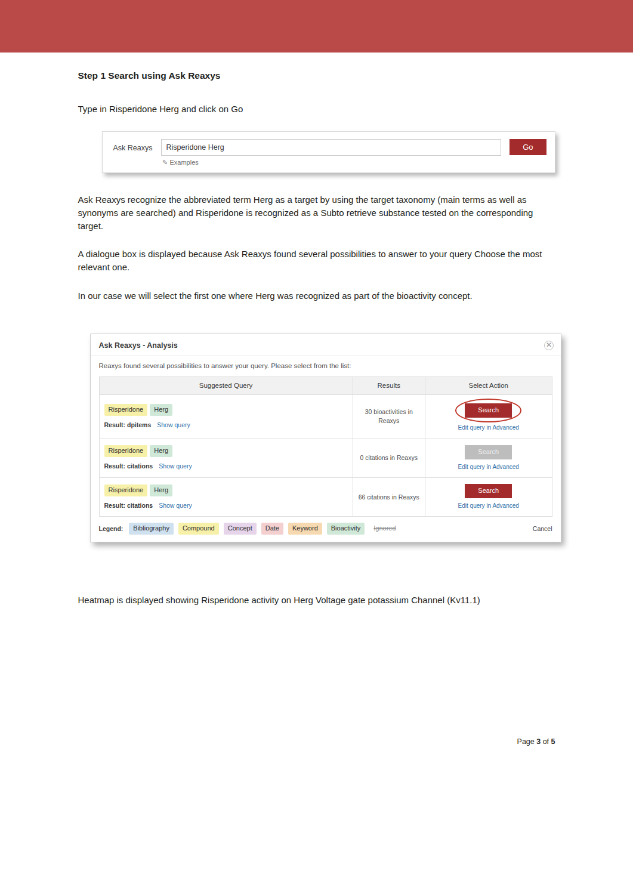Step 1 Search using Ask Reaxys
Type in Risperidone Herg and click on Go
Ask Reaxys
✎Examples
Go
Ask Reaxys recognize the abbreviated term Herg as a target by using the target taxonomy (main terms as well as synonyms are searched) and Risperidone is recognized as a Subto retrieve substance tested on the corresponding target.
A dialogue box is displayed because Ask Reaxys found several possibilities to answer to your query Choose the most relevant one.
In our case we will select the first one where Herg was recognized as part of the bioactivity concept.
Ask Reaxys - Analysis ✕
Reaxys found several possibilities to answer your query. Please select from the list:
| Suggested Query | Results | Select Action |
| --- | --- | --- |
| Risperidone Herg Result: dpitems Show query | 30 bioactivities in Reaxys | Search Edit query in Advanced |
| Risperidone Herg Result: citations Show query | 0 citations in Reaxys | Search Edit query in Advanced |
| Risperidone Herg Result: citations Show query | 66 citations in Reaxys | Search Edit query in Advanced |
Legend: Bibliography Compound Concept Date Keyword Bioactivity Ignored
Cancel
Heatmap is displayed showing Risperidone activity on Herg Voltage gate potassium Channel (Kv11.1)
Page 3 of 5